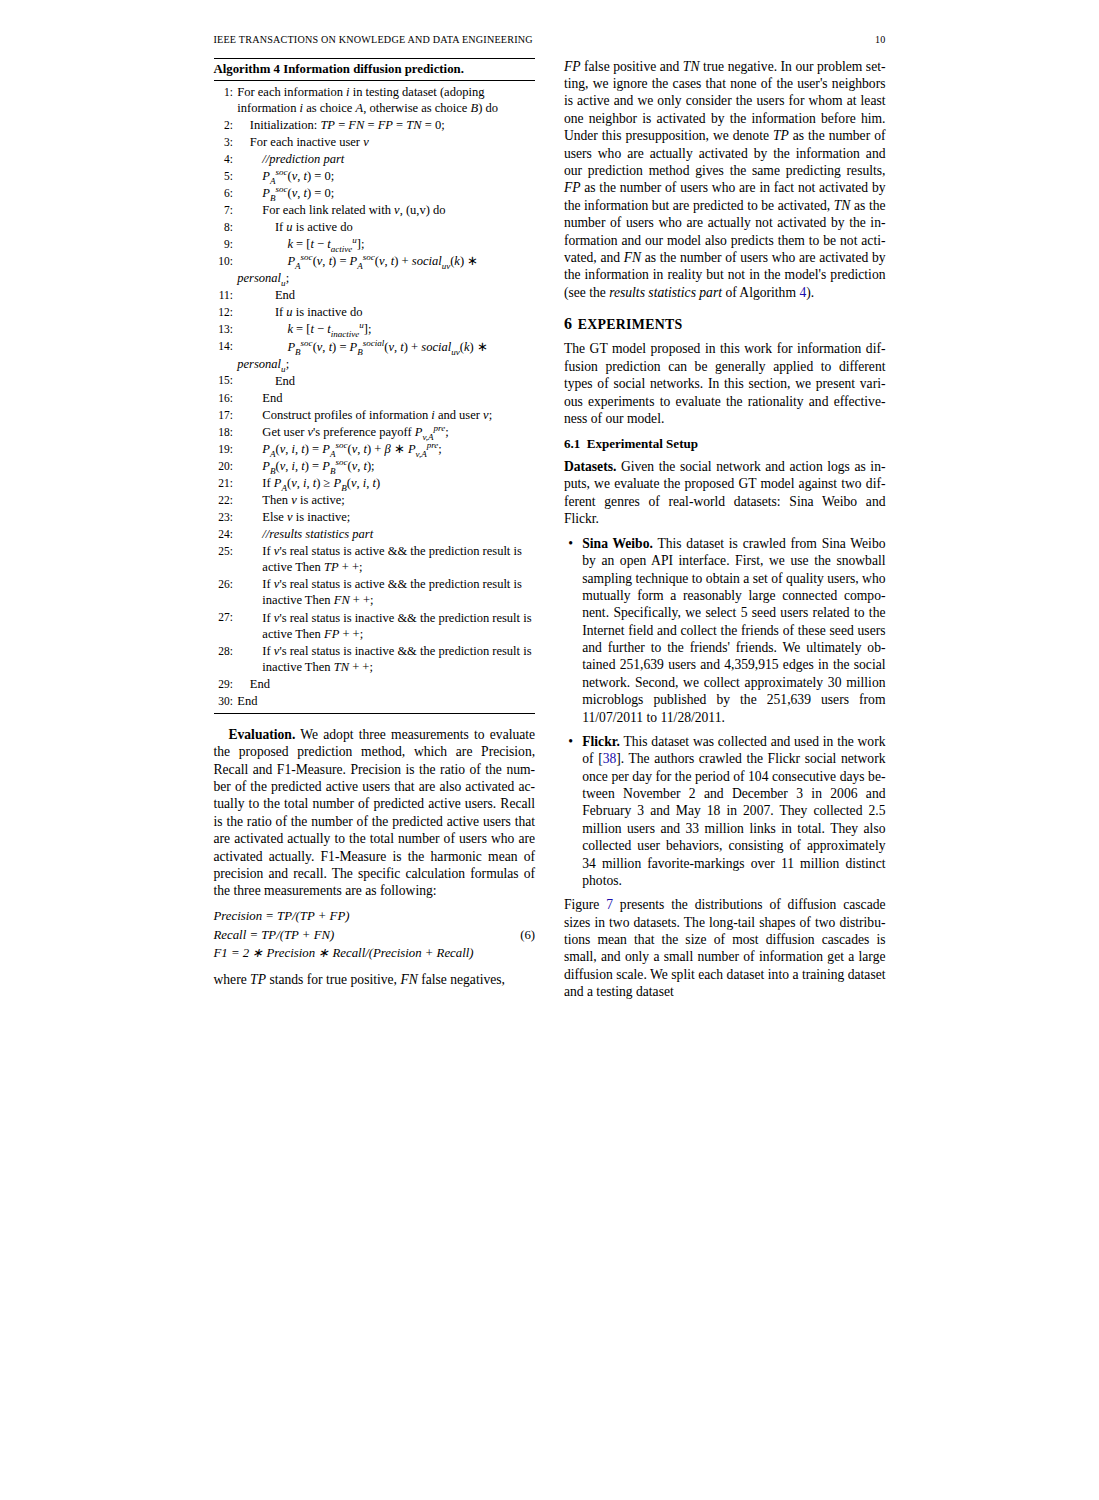IEEE Transactions on Knowledge and Data Engineering 10
Algorithm 4 Information diffusion prediction.
1: For each information i in testing dataset (adoping information i as choice A, otherwise as choice B) do
2: Initialization: TP = FN = FP = TN = 0;
3: For each inactive user v
4://prediction part
5: PAsoc(v, t) = 0;
6: PBsoc(v, t) = 0;
7: For each link related with v, (u,v) do
8: If u is active do
9: k = [t − tactiveu];
10: PAsoc(v, t) = PAsoc(v, t) + socialuv(k) ∗
personalu;
11: End
12: If u is inactive do
13: k = [t − tinactiveu];
14: PBsoc(v, t) = PBsocial(v, t) + socialuv(k) ∗
personalu;
15: End
16: End
17: Construct profiles of information i and user v;
18: Get user v's preference payoff Pv,Apre;
19: PA(v, i, t) = PAsoc(v, t) + β ∗ Pv,Apre;
20: PB(v, i, t) = PBsoc(v, t);
21: If PA(v, i, t) ≥ PB(v, i, t)
22: Then v is active;
23: Else v is inactive;
24://results statistics part
25: If v's real status is active && the prediction result is active Then TP + +;
26: If v's real status is active && the prediction result is inactive Then FN + +;
27: If v's real status is inactive && the prediction result is active Then FP + +;
28: If v's real status is inactive && the prediction result is inactive Then TN + +;
29: End
30: End
Evaluation. We adopt three measurements to evaluate the proposed prediction method, which are Precision, Recall and F1-Measure. Precision is the ratio of the number of the predicted active users that are also activated actually to the total number of predicted active users. Recall is the ratio of the number of the predicted active users that are activated actually to the total number of users who are activated actually. F1-Measure is the harmonic mean of precision and recall. The specific calculation formulas of the three measurements are as following:
Precision = TP/(TP + FP)
Recall = TP/(TP + FN)
F1 = 2 ∗ Precision ∗ Recall/(Precision + Recall)
(6)
where TP stands for true positive, FN false negatives,
FP false positive and TN true negative. In our problem setting, we ignore the cases that none of the user's neighbors is active and we only consider the users for whom at least one neighbor is activated by the information before him. Under this presupposition, we denote TP as the number of users who are actually activated by the information and our prediction method gives the same predicting results, FP as the number of users who are in fact not activated by the information but are predicted to be activated, TN as the number of users who are actually not activated by the information and our model also predicts them to be not activated, and FN as the number of users who are activated by the information in reality but not in the model's prediction (see the results statistics part of Algorithm 4).
6 Experiments
The GT model proposed in this work for information diffusion prediction can be generally applied to different types of social networks. In this section, we present various experiments to evaluate the rationality and effectiveness of our model.
6.1 Experimental Setup
Datasets. Given the social network and action logs as inputs, we evaluate the proposed GT model against two different genres of real-world datasets: Sina Weibo and Flickr.
•
Sina Weibo. This dataset is crawled from Sina Weibo by an open API interface. First, we use the snowball sampling technique to obtain a set of quality users, who mutually form a reasonably large connected component. Specifically, we select 5 seed users related to the Internet field and collect the friends of these seed users and further to the friends' friends. We ultimately obtained 251,639 users and 4,359,915 edges in the social network. Second, we collect approximately 30 million microblogs published by the 251,639 users from 11/07/2011 to 11/28/2011.
•
Flickr. This dataset was collected and used in the work of [38]. The authors crawled the Flickr social network once per day for the period of 104 consecutive days between November 2 and December 3 in 2006 and February 3 and May 18 in 2007. They collected 2.5 million users and 33 million links in total. They also collected user behaviors, consisting of approximately 34 million favorite-markings over 11 million distinct photos.
Figure 7 presents the distributions of diffusion cascade sizes in two datasets. The long-tail shapes of two distributions mean that the size of most diffusion cascades is small, and only a small number of information get a large diffusion scale. We split each dataset into a training dataset and a testing dataset